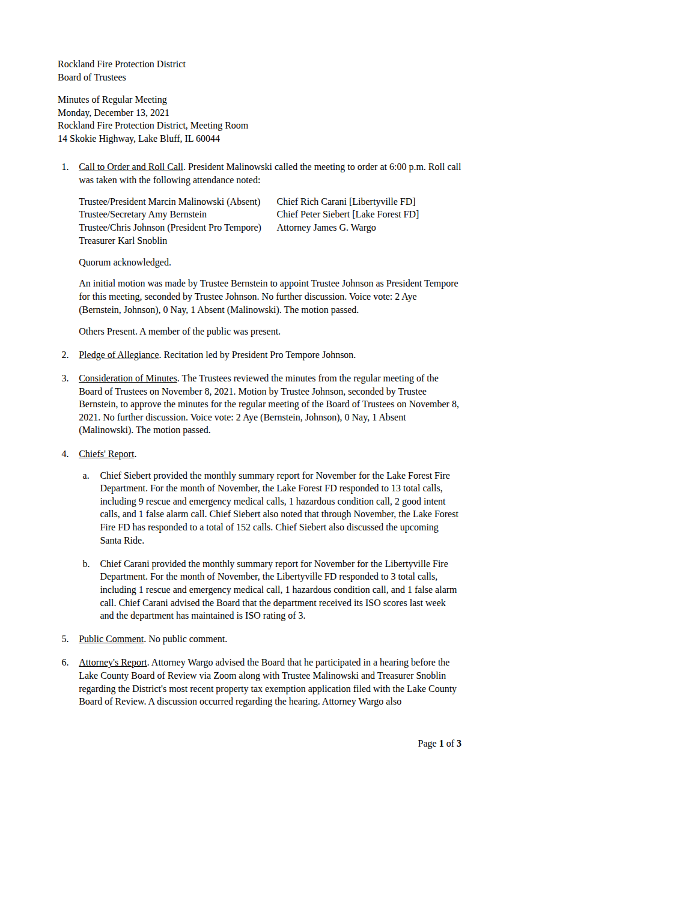Rockland Fire Protection District
Board of Trustees
Minutes of Regular Meeting
Monday, December 13, 2021
Rockland Fire Protection District, Meeting Room
14 Skokie Highway, Lake Bluff, IL 60044
Call to Order and Roll Call. President Malinowski called the meeting to order at 6:00 p.m. Roll call was taken with the following attendance noted:
| Trustee/President Marcin Malinowski (Absent) | Chief Rich Carani [Libertyville FD] |
| Trustee/Secretary Amy Bernstein | Chief Peter Siebert [Lake Forest FD] |
| Trustee/Chris Johnson (President Pro Tempore) | Attorney James G. Wargo |
| Treasurer Karl Snoblin | |
Quorum acknowledged.
An initial motion was made by Trustee Bernstein to appoint Trustee Johnson as President Tempore for this meeting, seconded by Trustee Johnson. No further discussion. Voice vote: 2 Aye (Bernstein, Johnson), 0 Nay, 1 Absent (Malinowski). The motion passed.
Others Present. A member of the public was present.
Pledge of Allegiance. Recitation led by President Pro Tempore Johnson.
Consideration of Minutes. The Trustees reviewed the minutes from the regular meeting of the Board of Trustees on November 8, 2021. Motion by Trustee Johnson, seconded by Trustee Bernstein, to approve the minutes for the regular meeting of the Board of Trustees on November 8, 2021. No further discussion. Voice vote: 2 Aye (Bernstein, Johnson), 0 Nay, 1 Absent (Malinowski). The motion passed.
Chiefs' Report.
Chief Siebert provided the monthly summary report for November for the Lake Forest Fire Department. For the month of November, the Lake Forest FD responded to 13 total calls, including 9 rescue and emergency medical calls, 1 hazardous condition call, 2 good intent calls, and 1 false alarm call. Chief Siebert also noted that through November, the Lake Forest Fire FD has responded to a total of 152 calls. Chief Siebert also discussed the upcoming Santa Ride.
Chief Carani provided the monthly summary report for November for the Libertyville Fire Department. For the month of November, the Libertyville FD responded to 3 total calls, including 1 rescue and emergency medical call, 1 hazardous condition call, and 1 false alarm call. Chief Carani advised the Board that the department received its ISO scores last week and the department has maintained is ISO rating of 3.
Public Comment. No public comment.
Attorney's Report. Attorney Wargo advised the Board that he participated in a hearing before the Lake County Board of Review via Zoom along with Trustee Malinowski and Treasurer Snoblin regarding the District's most recent property tax exemption application filed with the Lake County Board of Review. A discussion occurred regarding the hearing. Attorney Wargo also
Page 1 of 3